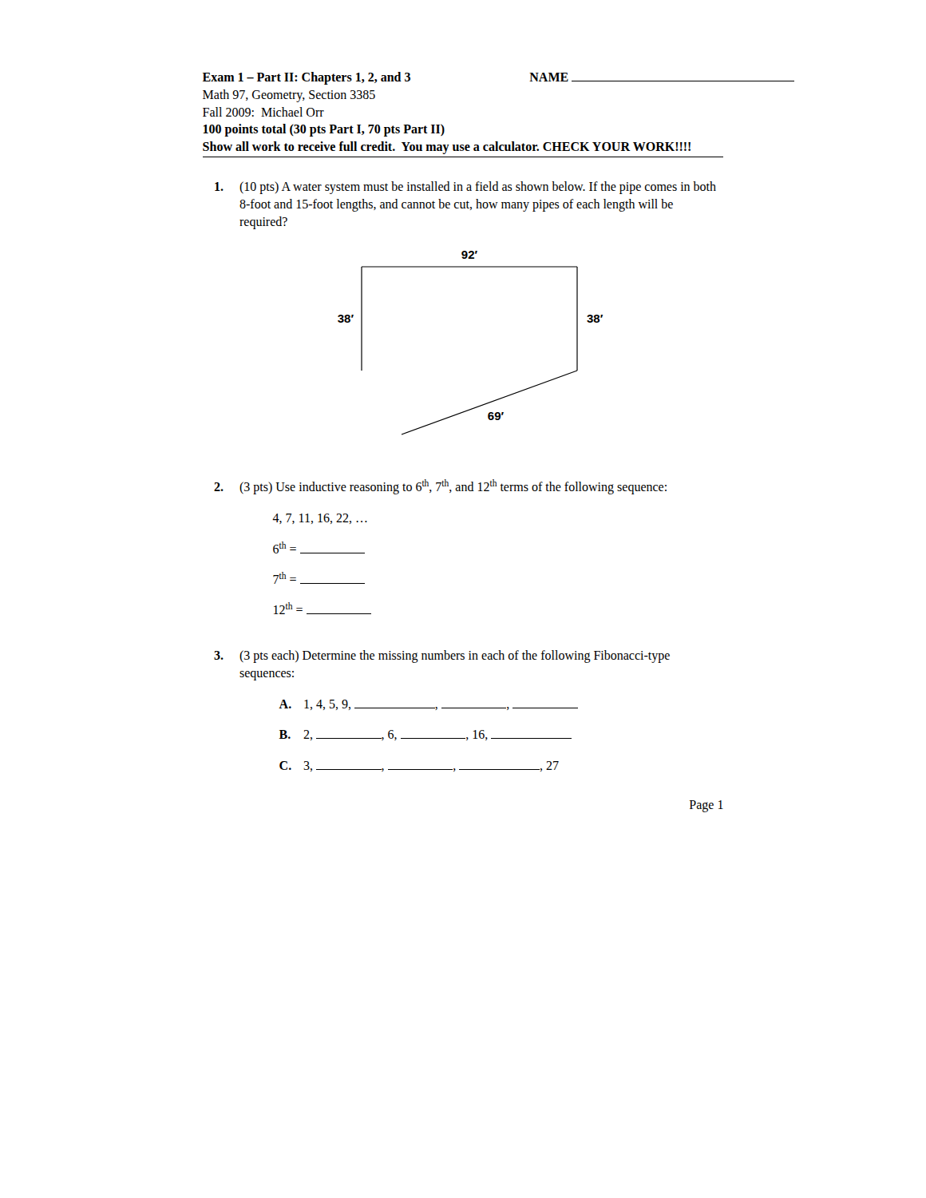Exam 1 – Part II: Chapters 1, 2, and 3 NAME
Math 97, Geometry, Section 3385
Fall 2009: Michael Orr
100 points total (30 pts Part I, 70 pts Part II)
Show all work to receive full credit. You may use a calculator. CHECK YOUR WORK!!!!
(10 pts) A water system must be installed in a field as shown below. If the pipe comes in both 8-foot and 15-foot lengths, and cannot be cut, how many pipes of each length will be required?
92′ 38′ 38′ 69′
(3 pts) Use inductive reasoning to 6th, 7th, and 12th terms of the following sequence:
4, 7, 11, 16, 22, …
6th =
7th =
12th =
(3 pts each) Determine the missing numbers in each of the following Fibonacci-type sequences:
1, 4, 5, 9, , ,
2, , 6, , 16,
3, , , , 27
Page 1